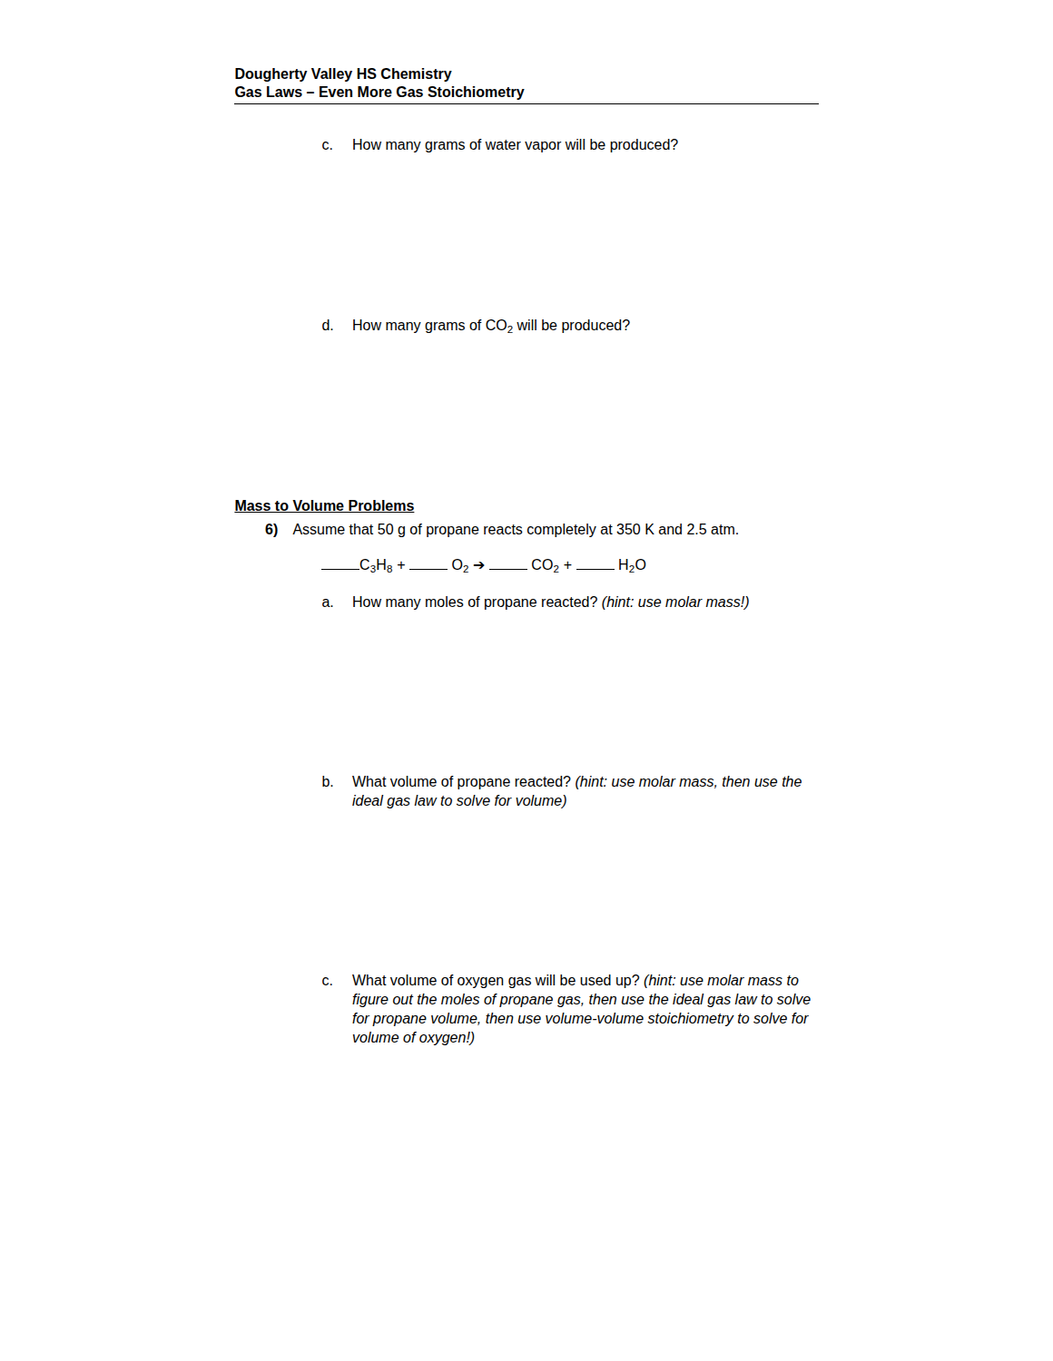Dougherty Valley HS Chemistry
Gas Laws – Even More Gas Stoichiometry
c. How many grams of water vapor will be produced?
d. How many grams of CO2 will be produced?
Mass to Volume Problems
6) Assume that 50 g of propane reacts completely at 350 K and 2.5 atm.
C3H8 + O2 ➔ CO2 + H2O
a. How many moles of propane reacted? (hint: use molar mass!)
b. What volume of propane reacted? (hint: use molar mass, then use the ideal gas law to solve for volume)
c. What volume of oxygen gas will be used up? (hint: use molar mass to figure out the moles of propane gas, then use the ideal gas law to solve for propane volume, then use volume-volume stoichiometry to solve for volume of oxygen!)